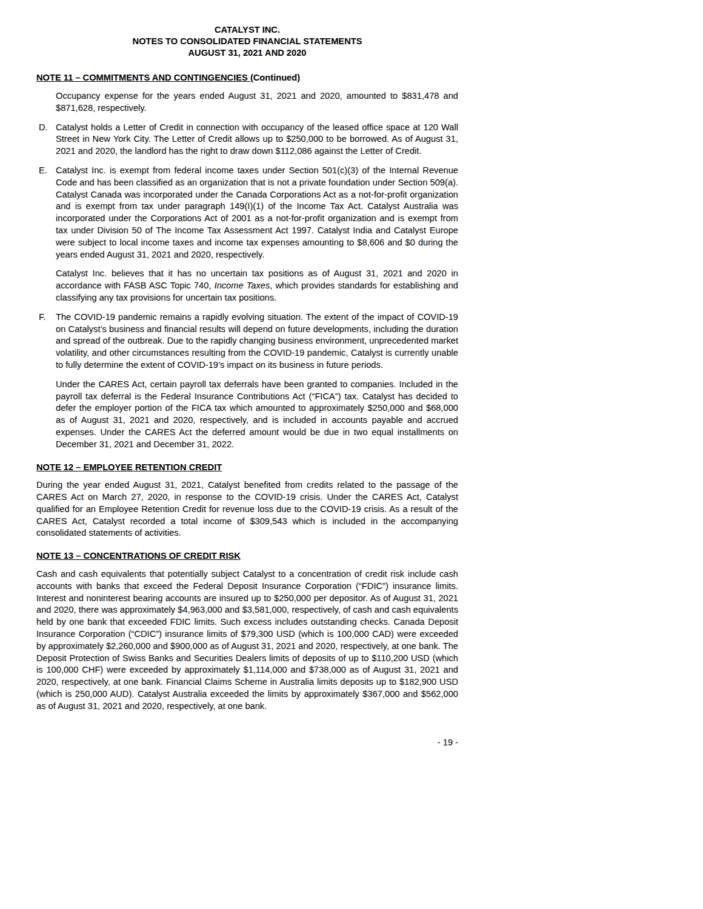CATALYST INC.
NOTES TO CONSOLIDATED FINANCIAL STATEMENTS
AUGUST 31, 2021 AND 2020
NOTE 11 – COMMITMENTS AND CONTINGENCIES (Continued)
Occupancy expense for the years ended August 31, 2021 and 2020, amounted to $831,478 and $871,628, respectively.
D.
Catalyst holds a Letter of Credit in connection with occupancy of the leased office space at 120 Wall Street in New York City. The Letter of Credit allows up to $250,000 to be borrowed. As of August 31, 2021 and 2020, the landlord has the right to draw down $112,086 against the Letter of Credit.
E.
Catalyst Inc. is exempt from federal income taxes under Section 501(c)(3) of the Internal Revenue Code and has been classified as an organization that is not a private foundation under Section 509(a). Catalyst Canada was incorporated under the Canada Corporations Act as a not-for-profit organization and is exempt from tax under paragraph 149(I)(1) of the Income Tax Act. Catalyst Australia was incorporated under the Corporations Act of 2001 as a not-for-profit organization and is exempt from tax under Division 50 of The Income Tax Assessment Act 1997. Catalyst India and Catalyst Europe were subject to local income taxes and income tax expenses amounting to $8,606 and $0 during the years ended August 31, 2021 and 2020, respectively.
Catalyst Inc. believes that it has no uncertain tax positions as of August 31, 2021 and 2020 in accordance with FASB ASC Topic 740, Income Taxes, which provides standards for establishing and classifying any tax provisions for uncertain tax positions.
F.
The COVID-19 pandemic remains a rapidly evolving situation. The extent of the impact of COVID-19 on Catalyst’s business and financial results will depend on future developments, including the duration and spread of the outbreak. Due to the rapidly changing business environment, unprecedented market volatility, and other circumstances resulting from the COVID-19 pandemic, Catalyst is currently unable to fully determine the extent of COVID-19’s impact on its business in future periods.
Under the CARES Act, certain payroll tax deferrals have been granted to companies. Included in the payroll tax deferral is the Federal Insurance Contributions Act (“FICA”) tax. Catalyst has decided to defer the employer portion of the FICA tax which amounted to approximately $250,000 and $68,000 as of August 31, 2021 and 2020, respectively, and is included in accounts payable and accrued expenses. Under the CARES Act the deferred amount would be due in two equal installments on December 31, 2021 and December 31, 2022.
NOTE 12 – EMPLOYEE RETENTION CREDIT
During the year ended August 31, 2021, Catalyst benefited from credits related to the passage of the CARES Act on March 27, 2020, in response to the COVID-19 crisis. Under the CARES Act, Catalyst qualified for an Employee Retention Credit for revenue loss due to the COVID-19 crisis. As a result of the CARES Act, Catalyst recorded a total income of $309,543 which is included in the accompanying consolidated statements of activities.
NOTE 13 – CONCENTRATIONS OF CREDIT RISK
Cash and cash equivalents that potentially subject Catalyst to a concentration of credit risk include cash accounts with banks that exceed the Federal Deposit Insurance Corporation (“FDIC”) insurance limits. Interest and noninterest bearing accounts are insured up to $250,000 per depositor. As of August 31, 2021 and 2020, there was approximately $4,963,000 and $3,581,000, respectively, of cash and cash equivalents held by one bank that exceeded FDIC limits. Such excess includes outstanding checks. Canada Deposit Insurance Corporation (“CDIC”) insurance limits of $79,300 USD (which is 100,000 CAD) were exceeded by approximately $2,260,000 and $900,000 as of August 31, 2021 and 2020, respectively, at one bank. The Deposit Protection of Swiss Banks and Securities Dealers limits of deposits of up to $110,200 USD (which is 100,000 CHF) were exceeded by approximately $1,114,000 and $738,000 as of August 31, 2021 and 2020, respectively, at one bank. Financial Claims Scheme in Australia limits deposits up to $182,900 USD (which is 250,000 AUD). Catalyst Australia exceeded the limits by approximately $367,000 and $562,000 as of August 31, 2021 and 2020, respectively, at one bank.
- 19 -